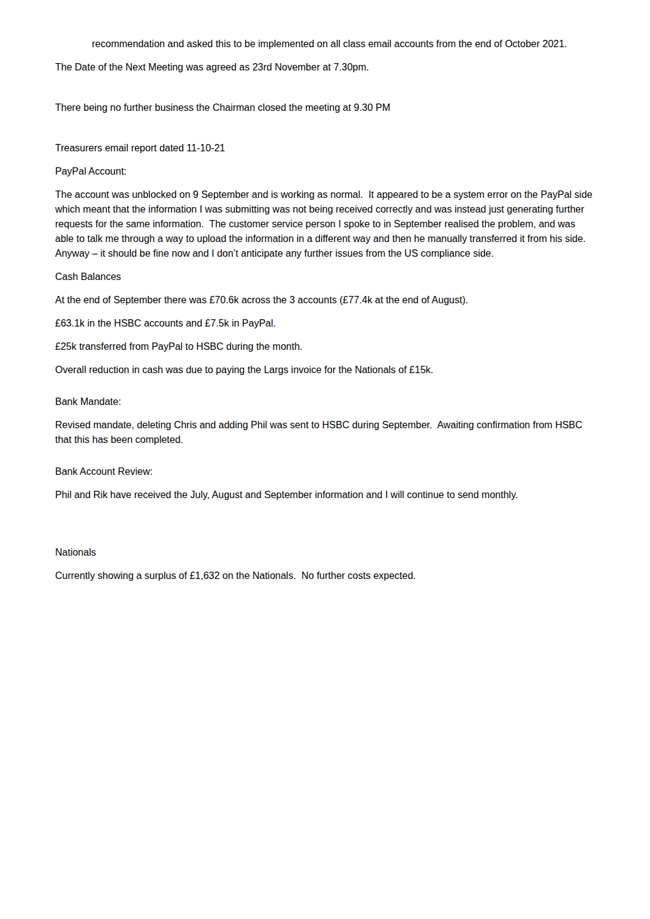recommendation and asked this to be implemented on all class email accounts from the end of October 2021.
The Date of the Next Meeting was agreed as 23rd November at 7.30pm.
There being no further business the Chairman closed the meeting at 9.30 PM
Treasurers email report dated 11-10-21
PayPal Account:
The account was unblocked on 9 September and is working as normal. It appeared to be a system error on the PayPal side which meant that the information I was submitting was not being received correctly and was instead just generating further requests for the same information. The customer service person I spoke to in September realised the problem, and was able to talk me through a way to upload the information in a different way and then he manually transferred it from his side. Anyway – it should be fine now and I don’t anticipate any further issues from the US compliance side.
Cash Balances
At the end of September there was £70.6k across the 3 accounts (£77.4k at the end of August).
£63.1k in the HSBC accounts and £7.5k in PayPal.
£25k transferred from PayPal to HSBC during the month.
Overall reduction in cash was due to paying the Largs invoice for the Nationals of £15k.
Bank Mandate:
Revised mandate, deleting Chris and adding Phil was sent to HSBC during September. Awaiting confirmation from HSBC that this has been completed.
Bank Account Review:
Phil and Rik have received the July, August and September information and I will continue to send monthly.
Nationals
Currently showing a surplus of £1,632 on the Nationals. No further costs expected.